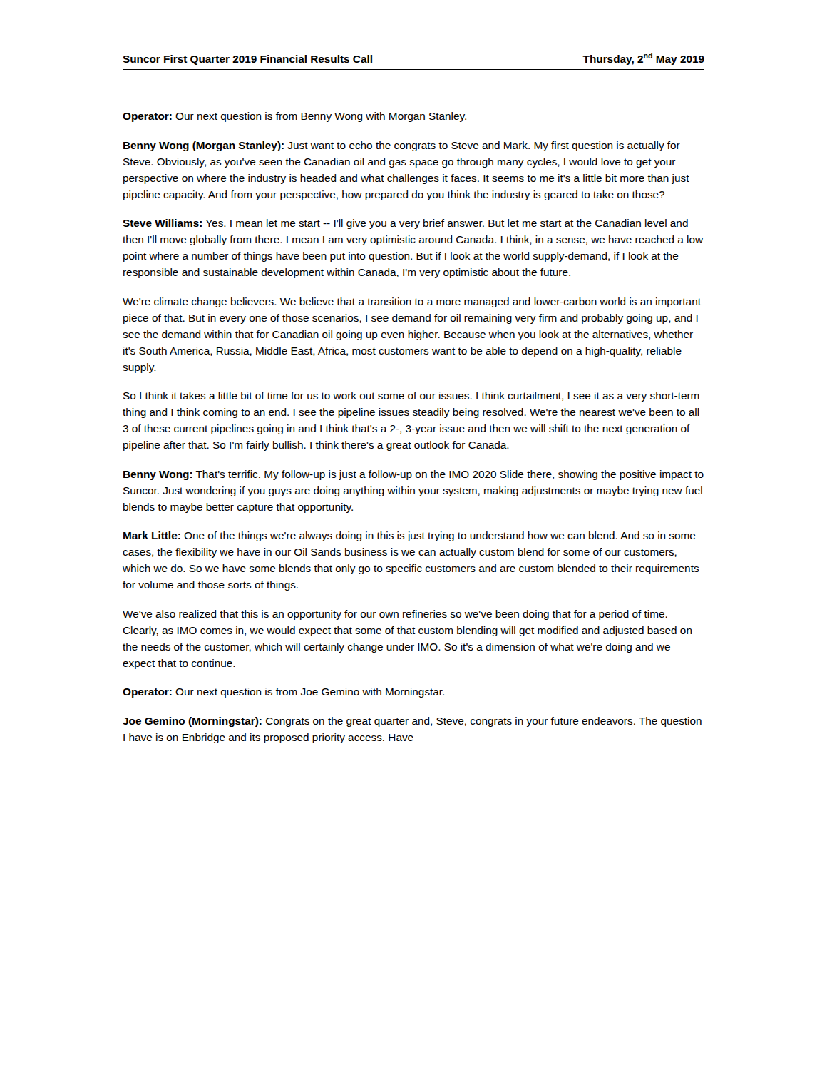Suncor First Quarter 2019 Financial Results Call
Thursday, 2nd May 2019
Operator: Our next question is from Benny Wong with Morgan Stanley.
Benny Wong (Morgan Stanley): Just want to echo the congrats to Steve and Mark. My first question is actually for Steve. Obviously, as you've seen the Canadian oil and gas space go through many cycles, I would love to get your perspective on where the industry is headed and what challenges it faces. It seems to me it's a little bit more than just pipeline capacity. And from your perspective, how prepared do you think the industry is geared to take on those?
Steve Williams: Yes. I mean let me start -- I'll give you a very brief answer. But let me start at the Canadian level and then I'll move globally from there. I mean I am very optimistic around Canada. I think, in a sense, we have reached a low point where a number of things have been put into question. But if I look at the world supply-demand, if I look at the responsible and sustainable development within Canada, I'm very optimistic about the future.
We're climate change believers. We believe that a transition to a more managed and lower-carbon world is an important piece of that. But in every one of those scenarios, I see demand for oil remaining very firm and probably going up, and I see the demand within that for Canadian oil going up even higher. Because when you look at the alternatives, whether it's South America, Russia, Middle East, Africa, most customers want to be able to depend on a high-quality, reliable supply.
So I think it takes a little bit of time for us to work out some of our issues. I think curtailment, I see it as a very short-term thing and I think coming to an end. I see the pipeline issues steadily being resolved. We're the nearest we've been to all 3 of these current pipelines going in and I think that's a 2-, 3-year issue and then we will shift to the next generation of pipeline after that. So I'm fairly bullish. I think there's a great outlook for Canada.
Benny Wong: That's terrific. My follow-up is just a follow-up on the IMO 2020 Slide there, showing the positive impact to Suncor. Just wondering if you guys are doing anything within your system, making adjustments or maybe trying new fuel blends to maybe better capture that opportunity.
Mark Little: One of the things we're always doing in this is just trying to understand how we can blend. And so in some cases, the flexibility we have in our Oil Sands business is we can actually custom blend for some of our customers, which we do. So we have some blends that only go to specific customers and are custom blended to their requirements for volume and those sorts of things.
We've also realized that this is an opportunity for our own refineries so we've been doing that for a period of time. Clearly, as IMO comes in, we would expect that some of that custom blending will get modified and adjusted based on the needs of the customer, which will certainly change under IMO. So it's a dimension of what we're doing and we expect that to continue.
Operator: Our next question is from Joe Gemino with Morningstar.
Joe Gemino (Morningstar): Congrats on the great quarter and, Steve, congrats in your future endeavors. The question I have is on Enbridge and its proposed priority access. Have